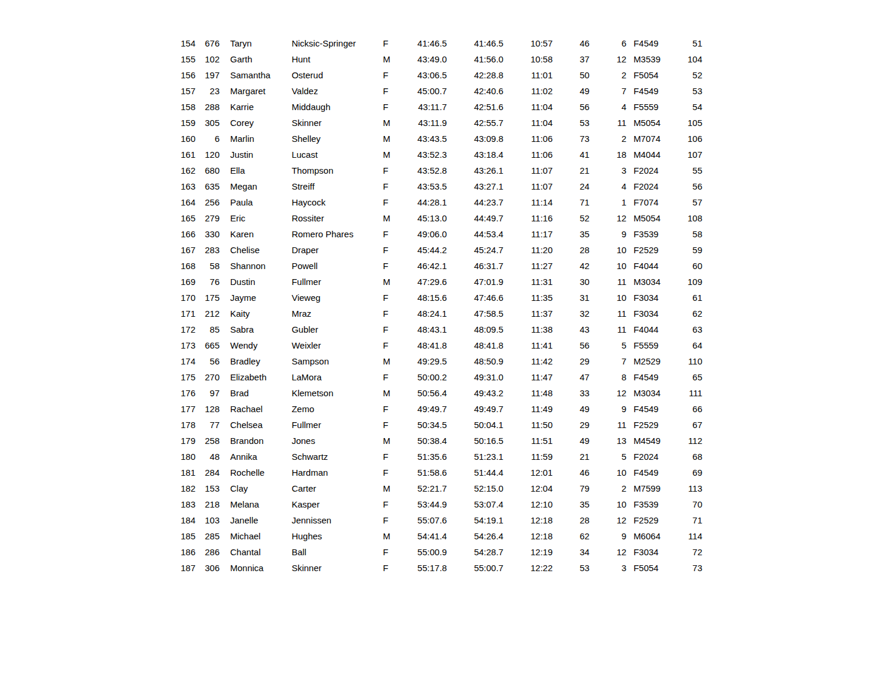| 154 | 676 | Taryn | Nicksic-Springer | F | 41:46.5 | 41:46.5 | 10:57 | 46 | 6 | F4549 | 51 |
| 155 | 102 | Garth | Hunt | M | 43:49.0 | 41:56.0 | 10:58 | 37 | 12 | M3539 | 104 |
| 156 | 197 | Samantha | Osterud | F | 43:06.5 | 42:28.8 | 11:01 | 50 | 2 | F5054 | 52 |
| 157 | 23 | Margaret | Valdez | F | 45:00.7 | 42:40.6 | 11:02 | 49 | 7 | F4549 | 53 |
| 158 | 288 | Karrie | Middaugh | F | 43:11.7 | 42:51.6 | 11:04 | 56 | 4 | F5559 | 54 |
| 159 | 305 | Corey | Skinner | M | 43:11.9 | 42:55.7 | 11:04 | 53 | 11 | M5054 | 105 |
| 160 | 6 | Marlin | Shelley | M | 43:43.5 | 43:09.8 | 11:06 | 73 | 2 | M7074 | 106 |
| 161 | 120 | Justin | Lucast | M | 43:52.3 | 43:18.4 | 11:06 | 41 | 18 | M4044 | 107 |
| 162 | 680 | Ella | Thompson | F | 43:52.8 | 43:26.1 | 11:07 | 21 | 3 | F2024 | 55 |
| 163 | 635 | Megan | Streiff | F | 43:53.5 | 43:27.1 | 11:07 | 24 | 4 | F2024 | 56 |
| 164 | 256 | Paula | Haycock | F | 44:28.1 | 44:23.7 | 11:14 | 71 | 1 | F7074 | 57 |
| 165 | 279 | Eric | Rossiter | M | 45:13.0 | 44:49.7 | 11:16 | 52 | 12 | M5054 | 108 |
| 166 | 330 | Karen | Romero Phares | F | 49:06.0 | 44:53.4 | 11:17 | 35 | 9 | F3539 | 58 |
| 167 | 283 | Chelise | Draper | F | 45:44.2 | 45:24.7 | 11:20 | 28 | 10 | F2529 | 59 |
| 168 | 58 | Shannon | Powell | F | 46:42.1 | 46:31.7 | 11:27 | 42 | 10 | F4044 | 60 |
| 169 | 76 | Dustin | Fullmer | M | 47:29.6 | 47:01.9 | 11:31 | 30 | 11 | M3034 | 109 |
| 170 | 175 | Jayme | Vieweg | F | 48:15.6 | 47:46.6 | 11:35 | 31 | 10 | F3034 | 61 |
| 171 | 212 | Kaity | Mraz | F | 48:24.1 | 47:58.5 | 11:37 | 32 | 11 | F3034 | 62 |
| 172 | 85 | Sabra | Gubler | F | 48:43.1 | 48:09.5 | 11:38 | 43 | 11 | F4044 | 63 |
| 173 | 665 | Wendy | Weixler | F | 48:41.8 | 48:41.8 | 11:41 | 56 | 5 | F5559 | 64 |
| 174 | 56 | Bradley | Sampson | M | 49:29.5 | 48:50.9 | 11:42 | 29 | 7 | M2529 | 110 |
| 175 | 270 | Elizabeth | LaMora | F | 50:00.2 | 49:31.0 | 11:47 | 47 | 8 | F4549 | 65 |
| 176 | 97 | Brad | Klemetson | M | 50:56.4 | 49:43.2 | 11:48 | 33 | 12 | M3034 | 111 |
| 177 | 128 | Rachael | Zemo | F | 49:49.7 | 49:49.7 | 11:49 | 49 | 9 | F4549 | 66 |
| 178 | 77 | Chelsea | Fullmer | F | 50:34.5 | 50:04.1 | 11:50 | 29 | 11 | F2529 | 67 |
| 179 | 258 | Brandon | Jones | M | 50:38.4 | 50:16.5 | 11:51 | 49 | 13 | M4549 | 112 |
| 180 | 48 | Annika | Schwartz | F | 51:35.6 | 51:23.1 | 11:59 | 21 | 5 | F2024 | 68 |
| 181 | 284 | Rochelle | Hardman | F | 51:58.6 | 51:44.4 | 12:01 | 46 | 10 | F4549 | 69 |
| 182 | 153 | Clay | Carter | M | 52:21.7 | 52:15.0 | 12:04 | 79 | 2 | M7599 | 113 |
| 183 | 218 | Melana | Kasper | F | 53:44.9 | 53:07.4 | 12:10 | 35 | 10 | F3539 | 70 |
| 184 | 103 | Janelle | Jennissen | F | 55:07.6 | 54:19.1 | 12:18 | 28 | 12 | F2529 | 71 |
| 185 | 285 | Michael | Hughes | M | 54:41.4 | 54:26.4 | 12:18 | 62 | 9 | M6064 | 114 |
| 186 | 286 | Chantal | Ball | F | 55:00.9 | 54:28.7 | 12:19 | 34 | 12 | F3034 | 72 |
| 187 | 306 | Monnica | Skinner | F | 55:17.8 | 55:00.7 | 12:22 | 53 | 3 | F5054 | 73 |